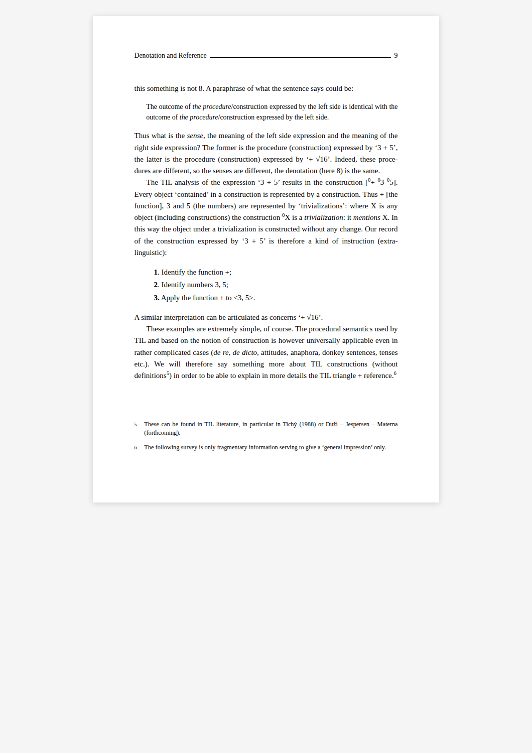Denotation and Reference 9
this something is not 8. A paraphrase of what the sentence says could be:
The outcome of the procedure/construction expressed by the left side is identical with the outcome of the procedure/construction expressed by the left side.
Thus what is the sense, the meaning of the left side expression and the meaning of the right side expression? The former is the procedure (construction) expressed by ‘3 + 5’, the latter is the procedure (construction) expressed by ‘+ √16’. Indeed, these procedures are different, so the senses are different, the denotation (here 8) is the same.
The TIL analysis of the expression ‘3 + 5’ results in the construction [0+ 03 05]. Every object ‘contained’ in a construction is represented by a construction. Thus + [the function], 3 and 5 (the numbers) are represented by ‘trivializations’: where X is any object (including constructions) the construction 0 X is a trivialization: it mentions X. In this way the object under a trivialization is constructed without any change. Our record of the construction expressed by ‘3 + 5’ is therefore a kind of instruction (extra-linguistic):
1. Identify the function +;
2. Identify numbers 3, 5;
3. Apply the function + to <3, 5>.
A similar interpretation can be articulated as concerns ‘+ √16’.
These examples are extremely simple, of course. The procedural semantics used by TIL and based on the notion of construction is however universally applicable even in rather complicated cases (de re, de dicto, attitudes, anaphora, donkey sentences, tenses etc.). We will therefore say something more about TIL constructions (without definitions5) in order to be able to explain in more details the TIL triangle + reference.6
5 These can be found in TIL literature, in particular in Tichý (1988) or Duží – Jespersen – Materna (forthcoming).
6 The following survey is only fragmentary information serving to give a ‘general impression’ only.